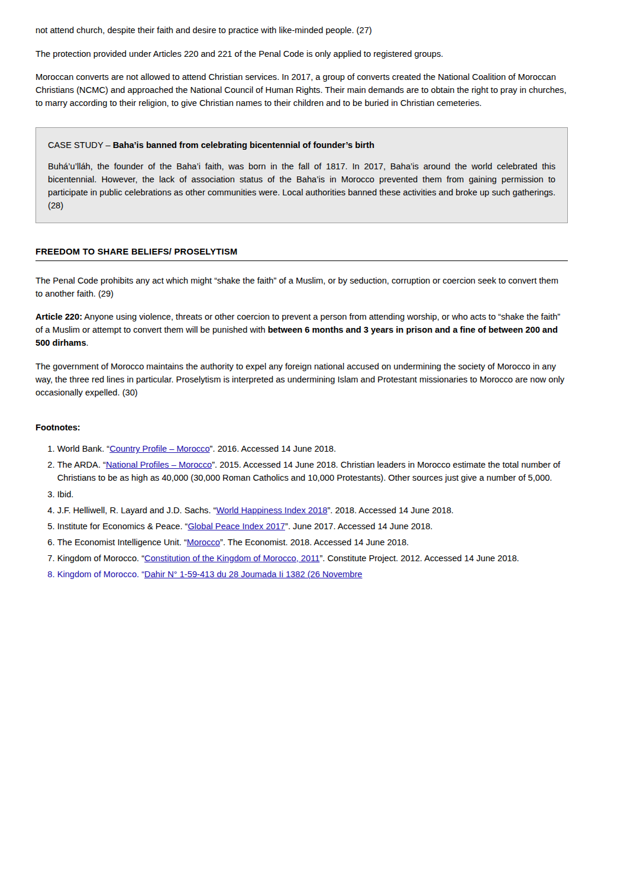not attend church, despite their faith and desire to practice with like-minded people. (27)
The protection provided under Articles 220 and 221 of the Penal Code is only applied to registered groups.
Moroccan converts are not allowed to attend Christian services. In 2017, a group of converts created the National Coalition of Moroccan Christians (NCMC) and approached the National Council of Human Rights. Their main demands are to obtain the right to pray in churches, to marry according to their religion, to give Christian names to their children and to be buried in Christian cemeteries.
CASE STUDY – Baha’is banned from celebrating bicentennial of founder’s birth
Buhá’u’lláh, the founder of the Baha’i faith, was born in the fall of 1817. In 2017, Baha’is around the world celebrated this bicentennial. However, the lack of association status of the Baha’is in Morocco prevented them from gaining permission to participate in public celebrations as other communities were. Local authorities banned these activities and broke up such gatherings. (28)
FREEDOM TO SHARE BELIEFS/ PROSELYTISM
The Penal Code prohibits any act which might “shake the faith” of a Muslim, or by seduction, corruption or coercion seek to convert them to another faith. (29)
Article 220: Anyone using violence, threats or other coercion to prevent a person from attending worship, or who acts to “shake the faith” of a Muslim or attempt to convert them will be punished with between 6 months and 3 years in prison and a fine of between 200 and 500 dirhams.
The government of Morocco maintains the authority to expel any foreign national accused on undermining the society of Morocco in any way, the three red lines in particular. Proselytism is interpreted as undermining Islam and Protestant missionaries to Morocco are now only occasionally expelled. (30)
Footnotes:
World Bank. “Country Profile – Morocco”. 2016. Accessed 14 June 2018.
The ARDA. “National Profiles – Morocco”. 2015. Accessed 14 June 2018. Christian leaders in Morocco estimate the total number of Christians to be as high as 40,000 (30,000 Roman Catholics and 10,000 Protestants). Other sources just give a number of 5,000.
Ibid.
J.F. Helliwell, R. Layard and J.D. Sachs. “World Happiness Index 2018”. 2018. Accessed 14 June 2018.
Institute for Economics & Peace. “Global Peace Index 2017”. June 2017. Accessed 14 June 2018.
The Economist Intelligence Unit. “Morocco”. The Economist. 2018. Accessed 14 June 2018.
Kingdom of Morocco. “Constitution of the Kingdom of Morocco, 2011”. Constitute Project. 2012. Accessed 14 June 2018.
Kingdom of Morocco. “Dahir N° 1-59-413 du 28 Joumada Ii 1382 (26 Novembre